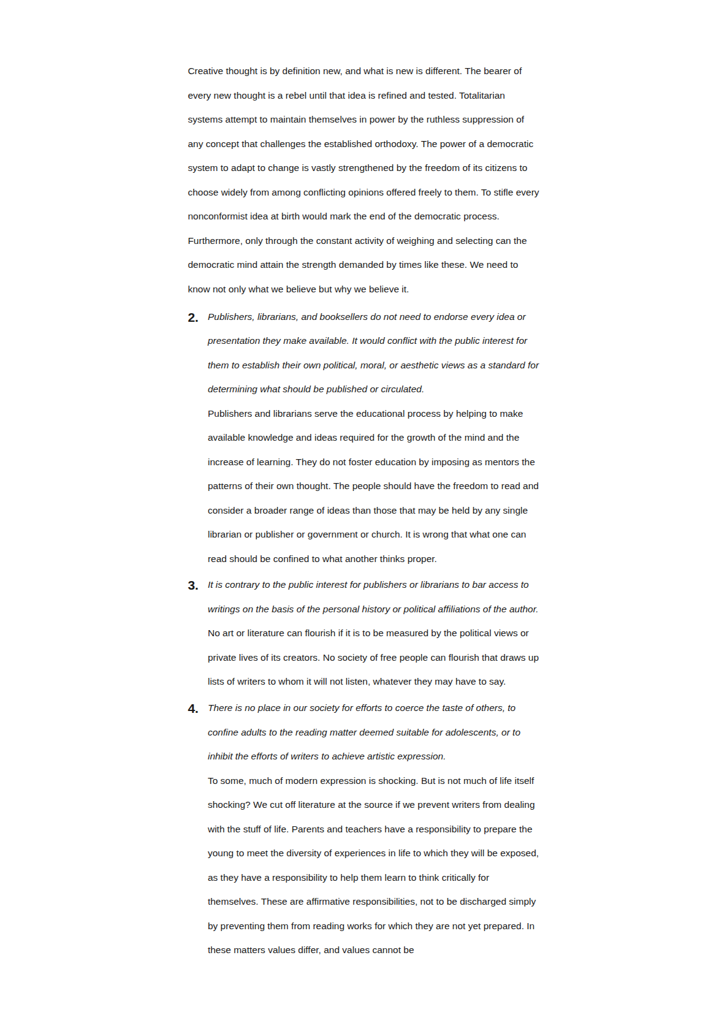Creative thought is by definition new, and what is new is different. The bearer of every new thought is a rebel until that idea is refined and tested. Totalitarian systems attempt to maintain themselves in power by the ruthless suppression of any concept that challenges the established orthodoxy. The power of a democratic system to adapt to change is vastly strengthened by the freedom of its citizens to choose widely from among conflicting opinions offered freely to them. To stifle every nonconformist idea at birth would mark the end of the democratic process. Furthermore, only through the constant activity of weighing and selecting can the democratic mind attain the strength demanded by times like these. We need to know not only what we believe but why we believe it.
Publishers, librarians, and booksellers do not need to endorse every idea or presentation they make available. It would conflict with the public interest for them to establish their own political, moral, or aesthetic views as a standard for determining what should be published or circulated. Publishers and librarians serve the educational process by helping to make available knowledge and ideas required for the growth of the mind and the increase of learning. They do not foster education by imposing as mentors the patterns of their own thought. The people should have the freedom to read and consider a broader range of ideas than those that may be held by any single librarian or publisher or government or church. It is wrong that what one can read should be confined to what another thinks proper.
It is contrary to the public interest for publishers or librarians to bar access to writings on the basis of the personal history or political affiliations of the author. No art or literature can flourish if it is to be measured by the political views or private lives of its creators. No society of free people can flourish that draws up lists of writers to whom it will not listen, whatever they may have to say.
There is no place in our society for efforts to coerce the taste of others, to confine adults to the reading matter deemed suitable for adolescents, or to inhibit the efforts of writers to achieve artistic expression. To some, much of modern expression is shocking. But is not much of life itself shocking? We cut off literature at the source if we prevent writers from dealing with the stuff of life. Parents and teachers have a responsibility to prepare the young to meet the diversity of experiences in life to which they will be exposed, as they have a responsibility to help them learn to think critically for themselves. These are affirmative responsibilities, not to be discharged simply by preventing them from reading works for which they are not yet prepared. In these matters values differ, and values cannot be